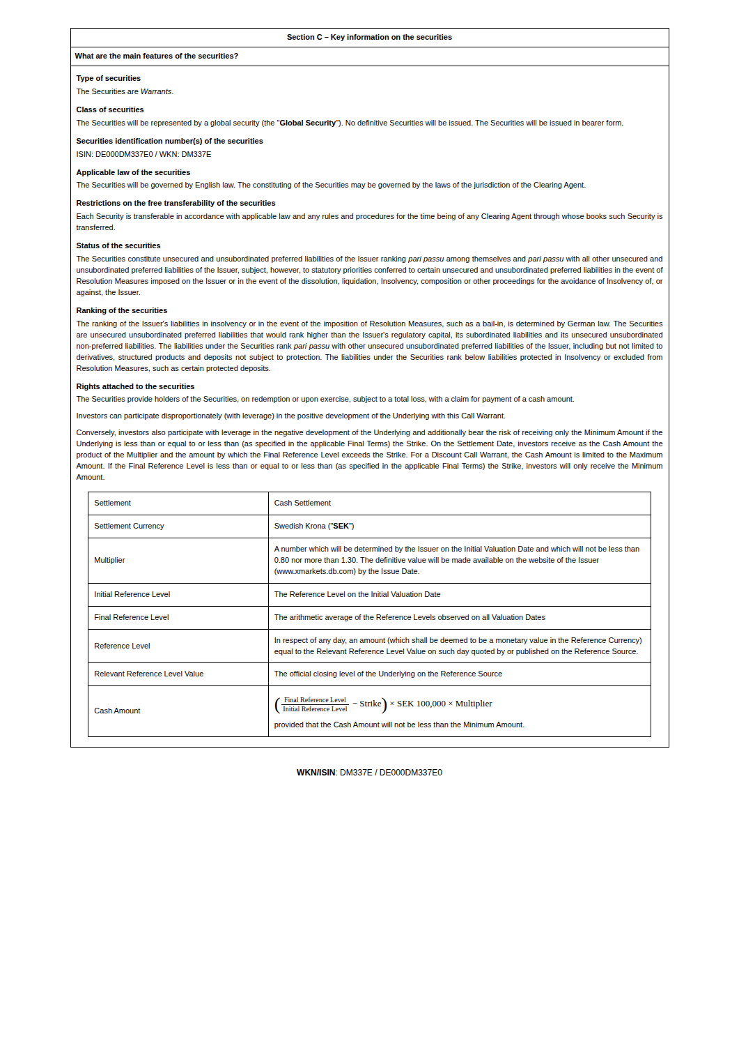Section C – Key information on the securities
What are the main features of the securities?
Type of securities
The Securities are Warrants.
Class of securities
The Securities will be represented by a global security (the "Global Security"). No definitive Securities will be issued. The Securities will be issued in bearer form.
Securities identification number(s) of the securities
ISIN: DE000DM337E0 / WKN: DM337E
Applicable law of the securities
The Securities will be governed by English law. The constituting of the Securities may be governed by the laws of the jurisdiction of the Clearing Agent.
Restrictions on the free transferability of the securities
Each Security is transferable in accordance with applicable law and any rules and procedures for the time being of any Clearing Agent through whose books such Security is transferred.
Status of the securities
The Securities constitute unsecured and unsubordinated preferred liabilities of the Issuer ranking pari passu among themselves and pari passu with all other unsecured and unsubordinated preferred liabilities of the Issuer, subject, however, to statutory priorities conferred to certain unsecured and unsubordinated preferred liabilities in the event of Resolution Measures imposed on the Issuer or in the event of the dissolution, liquidation, Insolvency, composition or other proceedings for the avoidance of Insolvency of, or against, the Issuer.
Ranking of the securities
The ranking of the Issuer's liabilities in insolvency or in the event of the imposition of Resolution Measures, such as a bail-in, is determined by German law. The Securities are unsecured unsubordinated preferred liabilities that would rank higher than the Issuer's regulatory capital, its subordinated liabilities and its unsecured unsubordinated non-preferred liabilities. The liabilities under the Securities rank pari passu with other unsecured unsubordinated preferred liabilities of the Issuer, including but not limited to derivatives, structured products and deposits not subject to protection. The liabilities under the Securities rank below liabilities protected in Insolvency or excluded from Resolution Measures, such as certain protected deposits.
Rights attached to the securities
The Securities provide holders of the Securities, on redemption or upon exercise, subject to a total loss, with a claim for payment of a cash amount.
Investors can participate disproportionately (with leverage) in the positive development of the Underlying with this Call Warrant.
Conversely, investors also participate with leverage in the negative development of the Underlying and additionally bear the risk of receiving only the Minimum Amount if the Underlying is less than or equal to or less than (as specified in the applicable Final Terms) the Strike. On the Settlement Date, investors receive as the Cash Amount the product of the Multiplier and the amount by which the Final Reference Level exceeds the Strike. For a Discount Call Warrant, the Cash Amount is limited to the Maximum Amount. If the Final Reference Level is less than or equal to or less than (as specified in the applicable Final Terms) the Strike, investors will only receive the Minimum Amount.
| Settlement | Cash Settlement |
| Settlement Currency | Swedish Krona (" SEK ") |
| Multiplier | A number which will be determined by the Issuer on the Initial Valuation Date and which will not be less than 0.80 nor more than 1.30. The definitive value will be made available on the website of the Issuer (www.xmarkets.db.com) by the Issue Date. |
| Initial Reference Level | The Reference Level on the Initial Valuation Date |
| Final Reference Level | The arithmetic average of the Reference Levels observed on all Valuation Dates |
| Reference Level | In respect of any day, an amount (which shall be deemed to be a monetary value in the Reference Currency) equal to the Relevant Reference Level Value on such day quoted by or published on the Reference Source. |
| Relevant Reference Level Value | The official closing level of the Underlying on the Reference Source |
| Cash Amount | ( Final Reference Level Initial Reference Level − Strike ) × SEK 100,000 × Multiplier provided that the Cash Amount will not be less than the Minimum Amount. |
WKN/ISIN: DM337E / DE000DM337E0